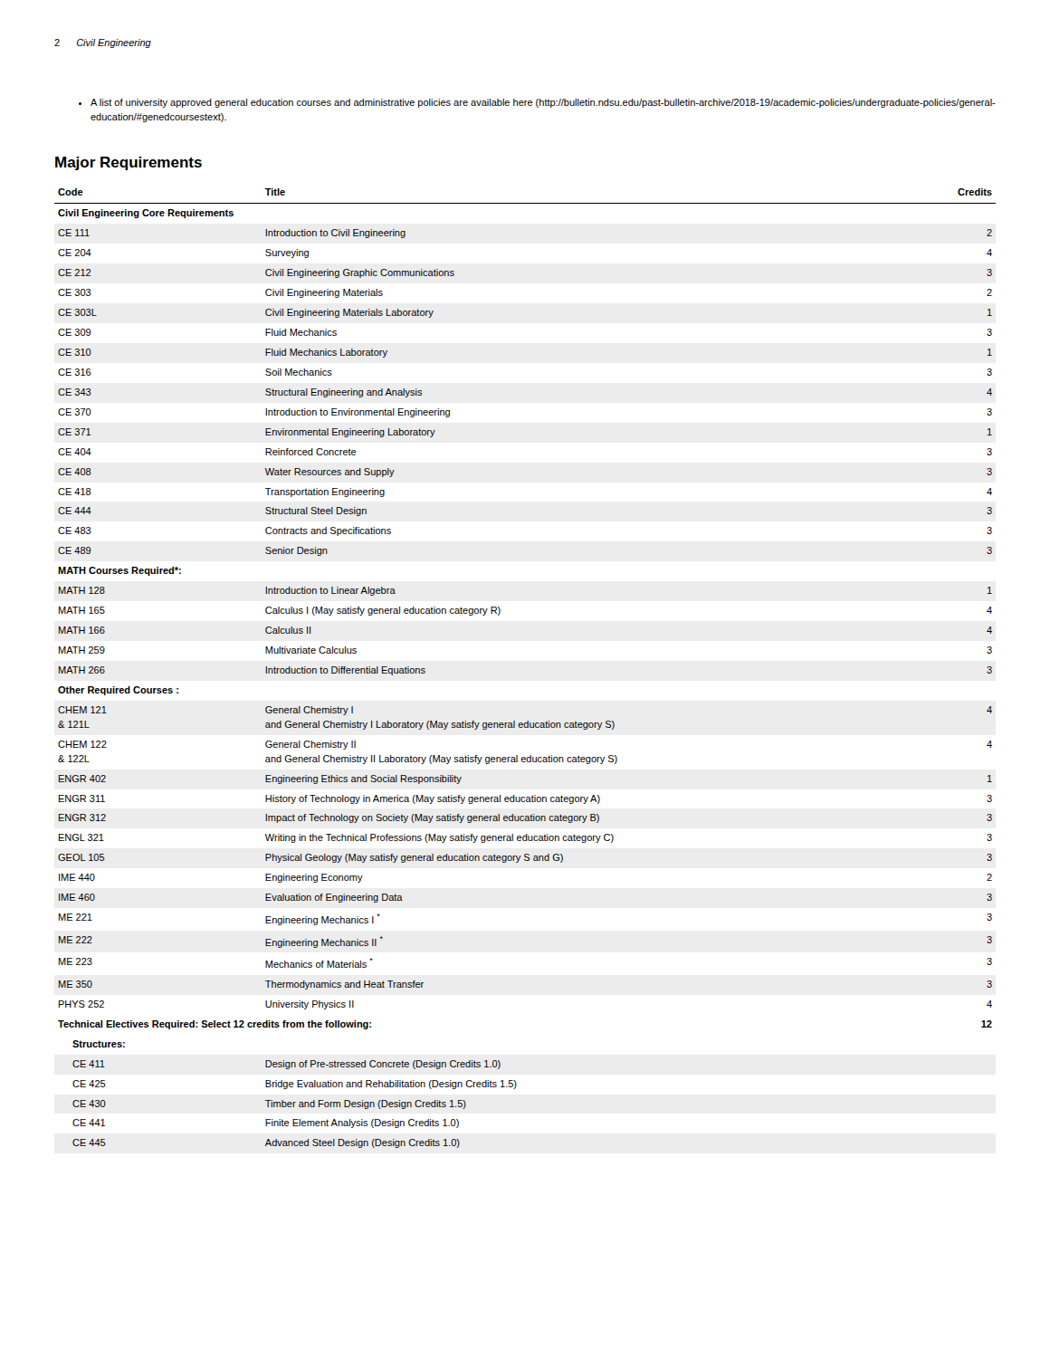2 Civil Engineering
A list of university approved general education courses and administrative policies are available here (http://bulletin.ndsu.edu/past-bulletin-archive/2018-19/academic-policies/undergraduate-policies/general-education/#genedcoursestext).
Major Requirements
| Code | Title | Credits |
| --- | --- | --- |
| Civil Engineering Core Requirements |
| CE 111 | Introduction to Civil Engineering | 2 |
| CE 204 | Surveying | 4 |
| CE 212 | Civil Engineering Graphic Communications | 3 |
| CE 303 | Civil Engineering Materials | 2 |
| CE 303L | Civil Engineering Materials Laboratory | 1 |
| CE 309 | Fluid Mechanics | 3 |
| CE 310 | Fluid Mechanics Laboratory | 1 |
| CE 316 | Soil Mechanics | 3 |
| CE 343 | Structural Engineering and Analysis | 4 |
| CE 370 | Introduction to Environmental Engineering | 3 |
| CE 371 | Environmental Engineering Laboratory | 1 |
| CE 404 | Reinforced Concrete | 3 |
| CE 408 | Water Resources and Supply | 3 |
| CE 418 | Transportation Engineering | 4 |
| CE 444 | Structural Steel Design | 3 |
| CE 483 | Contracts and Specifications | 3 |
| CE 489 | Senior Design | 3 |
| MATH Courses Required*: |
| MATH 128 | Introduction to Linear Algebra | 1 |
| MATH 165 | Calculus I (May satisfy general education category R) | 4 |
| MATH 166 | Calculus II | 4 |
| MATH 259 | Multivariate Calculus | 3 |
| MATH 266 | Introduction to Differential Equations | 3 |
| Other Required Courses : |
| CHEM 121 & 121L | General Chemistry I and General Chemistry I Laboratory (May satisfy general education category S) | 4 |
| CHEM 122 & 122L | General Chemistry II and General Chemistry II Laboratory (May satisfy general education category S) | 4 |
| ENGR 402 | Engineering Ethics and Social Responsibility | 1 |
| ENGR 311 | History of Technology in America (May satisfy general education category A) | 3 |
| ENGR 312 | Impact of Technology on Society (May satisfy general education category B) | 3 |
| ENGL 321 | Writing in the Technical Professions (May satisfy general education category C) | 3 |
| GEOL 105 | Physical Geology (May satisfy general education category S and G) | 3 |
| IME 440 | Engineering Economy | 2 |
| IME 460 | Evaluation of Engineering Data | 3 |
| ME 221 | Engineering Mechanics I * | 3 |
| ME 222 | Engineering Mechanics II * | 3 |
| ME 223 | Mechanics of Materials * | 3 |
| ME 350 | Thermodynamics and Heat Transfer | 3 |
| PHYS 252 | University Physics II | 4 |
| Technical Electives Required: Select 12 credits from the following: | 12 |
| Structures: |
| CE 411 | Design of Pre-stressed Concrete (Design Credits 1.0) | |
| CE 425 | Bridge Evaluation and Rehabilitation (Design Credits 1.5) | |
| CE 430 | Timber and Form Design (Design Credits 1.5) | |
| CE 441 | Finite Element Analysis (Design Credits 1.0) | |
| CE 445 | Advanced Steel Design (Design Credits 1.0) | |